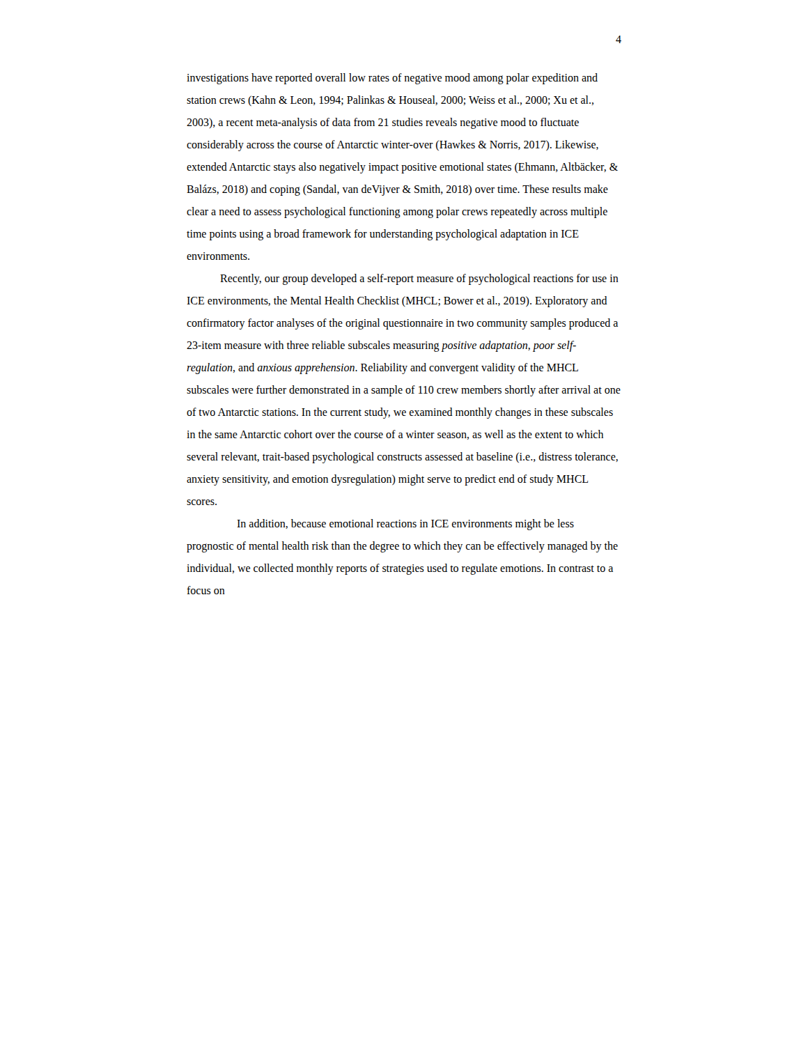4
investigations have reported overall low rates of negative mood among polar expedition and station crews (Kahn & Leon, 1994; Palinkas & Houseal, 2000; Weiss et al., 2000; Xu et al., 2003), a recent meta-analysis of data from 21 studies reveals negative mood to fluctuate considerably across the course of Antarctic winter-over (Hawkes & Norris, 2017). Likewise, extended Antarctic stays also negatively impact positive emotional states (Ehmann, Altbäcker, & Balázs, 2018) and coping (Sandal, van deVijver & Smith, 2018) over time. These results make clear a need to assess psychological functioning among polar crews repeatedly across multiple time points using a broad framework for understanding psychological adaptation in ICE environments.
Recently, our group developed a self-report measure of psychological reactions for use in ICE environments, the Mental Health Checklist (MHCL; Bower et al., 2019). Exploratory and confirmatory factor analyses of the original questionnaire in two community samples produced a 23-item measure with three reliable subscales measuring positive adaptation, poor self-regulation, and anxious apprehension. Reliability and convergent validity of the MHCL subscales were further demonstrated in a sample of 110 crew members shortly after arrival at one of two Antarctic stations. In the current study, we examined monthly changes in these subscales in the same Antarctic cohort over the course of a winter season, as well as the extent to which several relevant, trait-based psychological constructs assessed at baseline (i.e., distress tolerance, anxiety sensitivity, and emotion dysregulation) might serve to predict end of study MHCL scores.
In addition, because emotional reactions in ICE environments might be less prognostic of mental health risk than the degree to which they can be effectively managed by the individual, we collected monthly reports of strategies used to regulate emotions. In contrast to a focus on